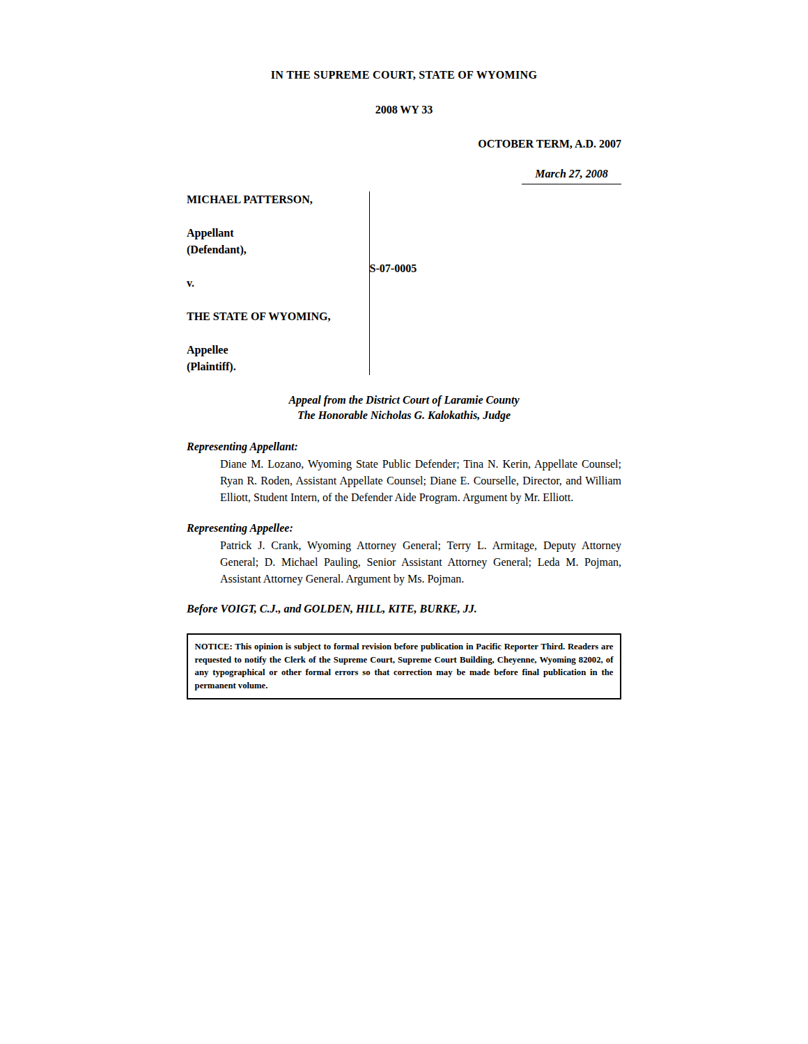IN THE SUPREME COURT, STATE OF WYOMING
2008 WY 33
OCTOBER TERM, A.D. 2007
March 27, 2008
| MICHAEL PATTERSON, Appellant (Defendant), v. THE STATE OF WYOMING, Appellee (Plaintiff). | S-07-0005 |
Appeal from the District Court of Laramie County
The Honorable Nicholas G. Kalokathis, Judge
Representing Appellant:
Diane M. Lozano, Wyoming State Public Defender; Tina N. Kerin, Appellate Counsel; Ryan R. Roden, Assistant Appellate Counsel; Diane E. Courselle, Director, and William Elliott, Student Intern, of the Defender Aide Program. Argument by Mr. Elliott.
Representing Appellee:
Patrick J. Crank, Wyoming Attorney General; Terry L. Armitage, Deputy Attorney General; D. Michael Pauling, Senior Assistant Attorney General; Leda M. Pojman, Assistant Attorney General. Argument by Ms. Pojman.
Before VOIGT, C.J., and GOLDEN, HILL, KITE, BURKE, JJ.
NOTICE: This opinion is subject to formal revision before publication in Pacific Reporter Third. Readers are requested to notify the Clerk of the Supreme Court, Supreme Court Building, Cheyenne, Wyoming 82002, of any typographical or other formal errors so that correction may be made before final publication in the permanent volume.